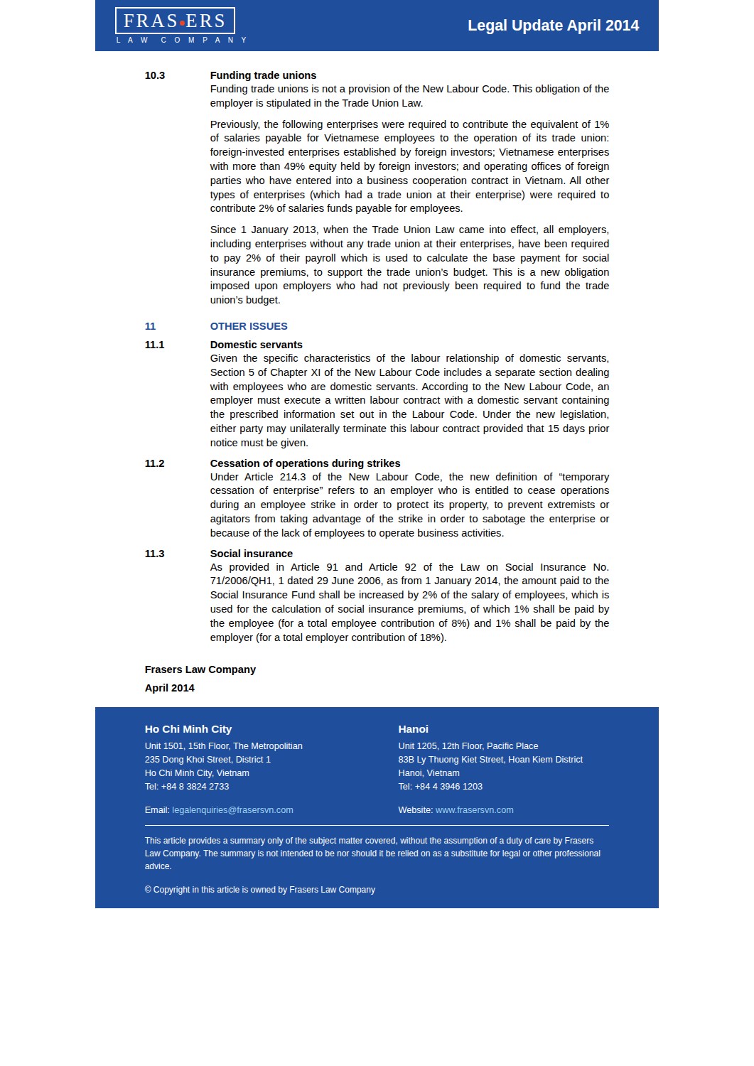FRAS ERS
L A W C O M P A N Y
Legal Update April 2014
10.3
Funding trade unions
Funding trade unions is not a provision of the New Labour Code. This obligation of the employer is stipulated in the Trade Union Law.
Previously, the following enterprises were required to contribute the equivalent of 1% of salaries payable for Vietnamese employees to the operation of its trade union: foreign-invested enterprises established by foreign investors; Vietnamese enterprises with more than 49% equity held by foreign investors; and operating offices of foreign parties who have entered into a business cooperation contract in Vietnam. All other types of enterprises (which had a trade union at their enterprise) were required to contribute 2% of salaries funds payable for employees.
Since 1 January 2013, when the Trade Union Law came into effect, all employers, including enterprises without any trade union at their enterprises, have been required to pay 2% of their payroll which is used to calculate the base payment for social insurance premiums, to support the trade union’s budget. This is a new obligation imposed upon employers who had not previously been required to fund the trade union’s budget.
11
Other issues
11.1
Domestic servants
Given the specific characteristics of the labour relationship of domestic servants, Section 5 of Chapter XI of the New Labour Code includes a separate section dealing with employees who are domestic servants. According to the New Labour Code, an employer must execute a written labour contract with a domestic servant containing the prescribed information set out in the Labour Code. Under the new legislation, either party may unilaterally terminate this labour contract provided that 15 days prior notice must be given.
11.2
Cessation of operations during strikes
Under Article 214.3 of the New Labour Code, the new definition of “temporary cessation of enterprise” refers to an employer who is entitled to cease operations during an employee strike in order to protect its property, to prevent extremists or agitators from taking advantage of the strike in order to sabotage the enterprise or because of the lack of employees to operate business activities.
11.3
Social insurance
As provided in Article 91 and Article 92 of the Law on Social Insurance No. 71/2006/QH1, 1 dated 29 June 2006, as from 1 January 2014, the amount paid to the Social Insurance Fund shall be increased by 2% of the salary of employees, which is used for the calculation of social insurance premiums, of which 1% shall be paid by the employee (for a total employee contribution of 8%) and 1% shall be paid by the employer (for a total employer contribution of 18%).
Frasers Law Company
April 2014
Ho Chi Minh City
Unit 1501, 15th Floor, The Metropolitian
235 Dong Khoi Street, District 1
Ho Chi Minh City, Vietnam
Tel: +84 8 3824 2733
Hanoi
Unit 1205, 12th Floor, Pacific Place
83B Ly Thuong Kiet Street, Hoan Kiem District
Hanoi, Vietnam
Tel: +84 4 3946 1203
Email: legalenquiries@frasersvn.com
Website: www.frasersvn.com
This article provides a summary only of the subject matter covered, without the assumption of a duty of care by Frasers Law Company. The summary is not intended to be nor should it be relied on as a substitute for legal or other professional advice.
© Copyright in this article is owned by Frasers Law Company